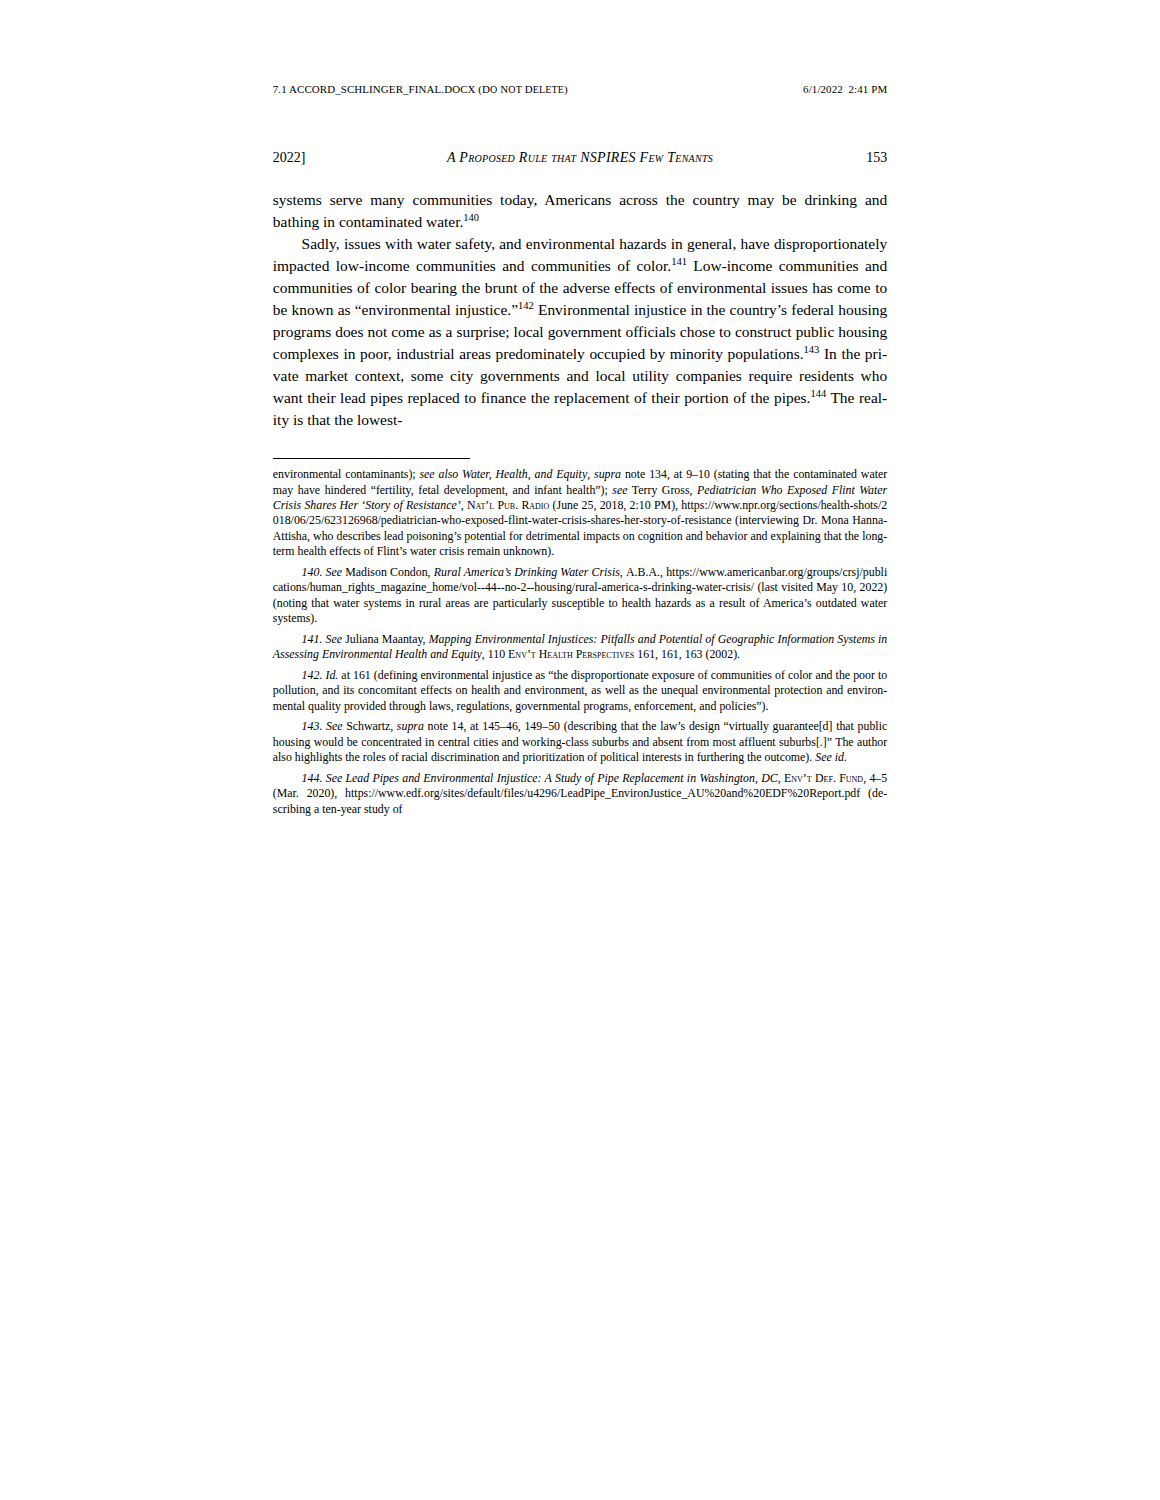7.1 ACCORD_SCHLINGER_FINAL.DOCX (DO NOT DELETE) 6/1/2022 2:41 PM
2022] A Proposed Rule that NSPIRES Few Tenants 153
systems serve many communities today, Americans across the country may be drinking and bathing in contaminated water.140
Sadly, issues with water safety, and environmental hazards in general, have disproportionately impacted low-income communities and communities of color.141 Low-income communities and communities of color bearing the brunt of the adverse effects of environmental issues has come to be known as “environmental injustice.”142 Environmental injustice in the country’s federal housing programs does not come as a surprise; local government officials chose to construct public housing complexes in poor, industrial areas predominately occupied by minority populations.143 In the private market context, some city governments and local utility companies require residents who want their lead pipes replaced to finance the replacement of their portion of the pipes.144 The reality is that the lowest-
environmental contaminants); see also Water, Health, and Equity, supra note 134, at 9–10 (stating that the contaminated water may have hindered “fertility, fetal development, and infant health”); see Terry Gross, Pediatrician Who Exposed Flint Water Crisis Shares Her ‘Story of Resistance’, Nat’l Pub. Radio (June 25, 2018, 2:10 PM), https://www.npr.org/sections/health-shots/2018/06/25/623126968/pediatrician-who-exposed-flint-water-crisis-shares-her-story-of-resistance (interviewing Dr. Mona Hanna-Attisha, who describes lead poisoning’s potential for detrimental impacts on cognition and behavior and explaining that the long-term health effects of Flint’s water crisis remain unknown).
140. See Madison Condon, Rural America’s Drinking Water Crisis, A.B.A., https://www.americanbar.org/groups/crsj/publications/human_rights_magazine_home/vol--44--no-2--housing/rural-america-s-drinking-water-crisis/ (last visited May 10, 2022) (noting that water systems in rural areas are particularly susceptible to health hazards as a result of America’s outdated water systems).
141. See Juliana Maantay, Mapping Environmental Injustices: Pitfalls and Potential of Geographic Information Systems in Assessing Environmental Health and Equity, 110 Env’t Health Perspectives 161, 161, 163 (2002).
142. Id. at 161 (defining environmental injustice as “the disproportionate exposure of communities of color and the poor to pollution, and its concomitant effects on health and environment, as well as the unequal environmental protection and environmental quality provided through laws, regulations, governmental programs, enforcement, and policies”).
143. See Schwartz, supra note 14, at 145–46, 149–50 (describing that the law’s design “virtually guarantee[d] that public housing would be concentrated in central cities and working-class suburbs and absent from most affluent suburbs[.]” The author also highlights the roles of racial discrimination and prioritization of political interests in furthering the outcome). See id.
144. See Lead Pipes and Environmental Injustice: A Study of Pipe Replacement in Washington, DC, Env’t Def. Fund, 4–5 (Mar. 2020), https://www.edf.org/sites/default/files/u4296/LeadPipe_EnvironJustice_AU%20and%20EDF%20Report.pdf (describing a ten-year study of